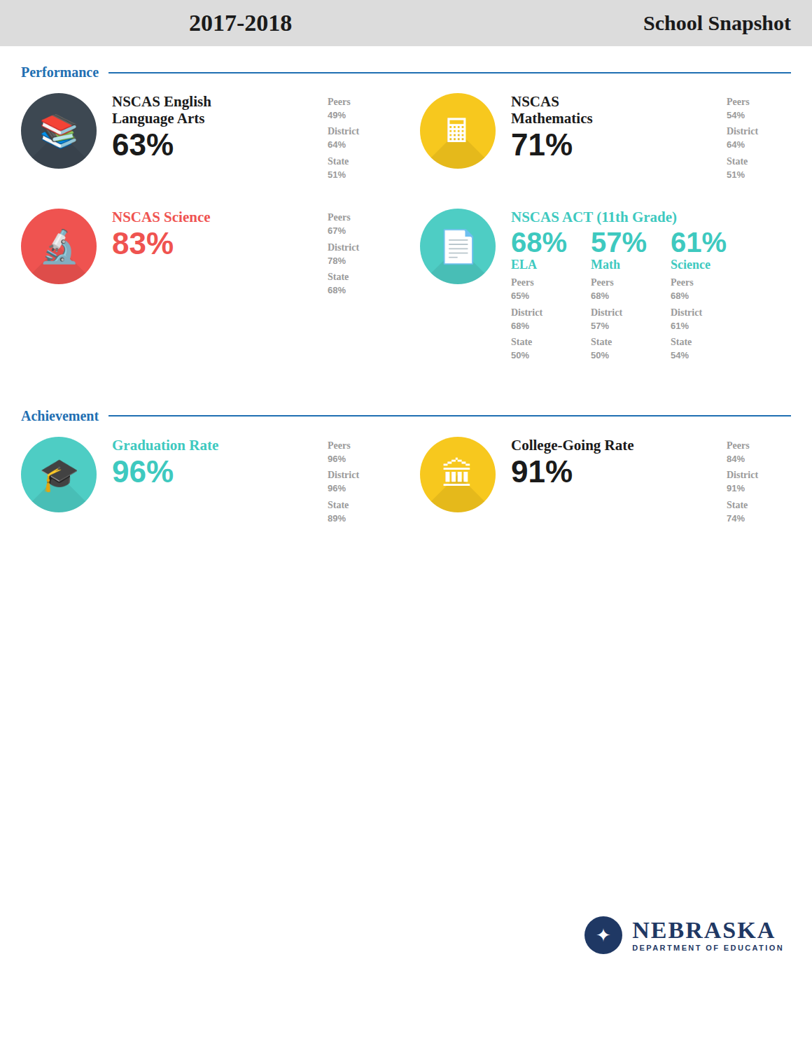2017-2018
School Snapshot
Performance
📚
NSCAS English
Language Arts
63%
Peers 49% District 64% State 51%
🖩
NSCAS
Mathematics
71%
Peers 54% District 64% State 51%
🔬
NSCAS Science
83%
Peers 67% District 78% State 68%
📄
NSCAS ACT (11th Grade)
68%
ELA
Peers 65% District 68% State 50%
57%
Math
Peers 68% District 57% State 50%
61%
Science
Peers 68% District 61% State 54%
Achievement
🎓
Graduation Rate
96%
Peers 96% District 96% State 89%
🏛
College-Going Rate
91%
Peers 84% District 91% State 74%
✦
NEBRASKA
DEPARTMENT OF EDUCATION